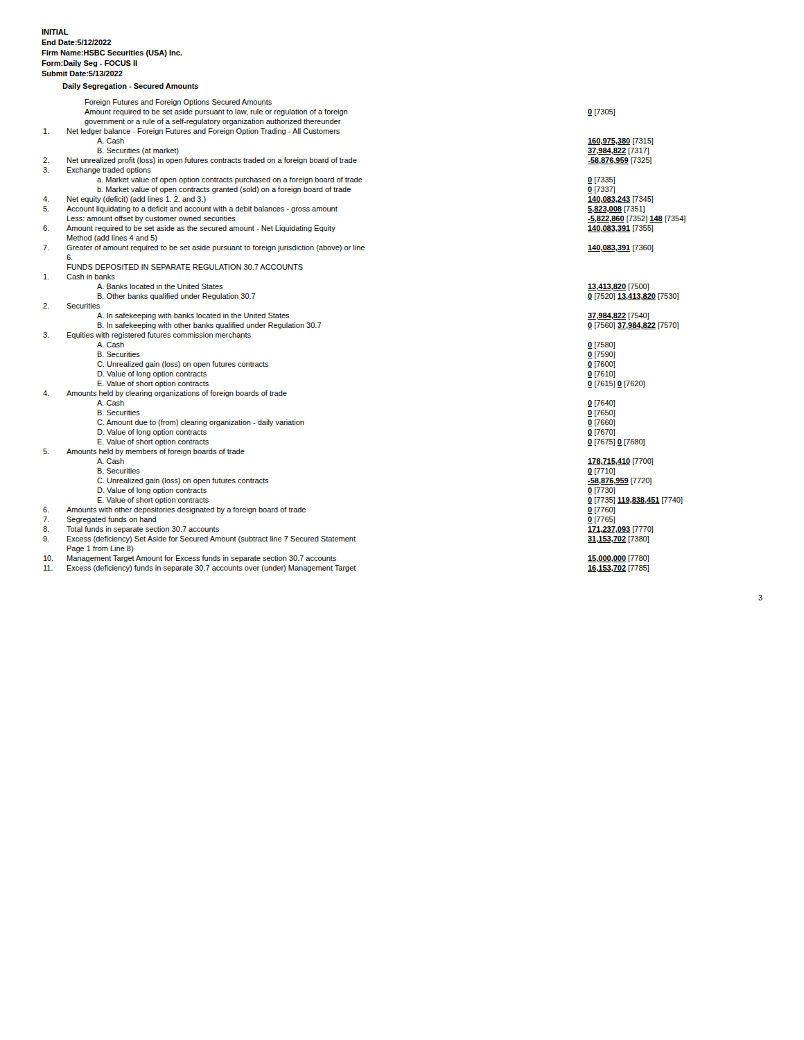INITIAL
End Date:5/12/2022
Firm Name:HSBC Securities (USA) Inc.
Form:Daily Seg - FOCUS II
Submit Date:5/13/2022
Daily Segregation - Secured Amounts
| | Foreign Futures and Foreign Options Secured Amounts | |
| | Amount required to be set aside pursuant to law, rule or regulation of a foreign | 0 [7305] |
| | government or a rule of a self-regulatory organization authorized thereunder | |
| 1. | Net ledger balance - Foreign Futures and Foreign Option Trading - All Customers | |
| | A. Cash | 160,975,380 [7315] |
| | B. Securities (at market) | 37,984,822 [7317] |
| 2. | Net unrealized profit (loss) in open futures contracts traded on a foreign board of trade | -58,876,959 [7325] |
| 3. | Exchange traded options | |
| | a. Market value of open option contracts purchased on a foreign board of trade | 0 [7335] |
| | b. Market value of open contracts granted (sold) on a foreign board of trade | 0 [7337] |
| 4. | Net equity (deficit) (add lines 1. 2. and 3.) | 140,083,243 [7345] |
| 5. | Account liquidating to a deficit and account with a debit balances - gross amount | 5,823,008 [7351] |
| | Less: amount offset by customer owned securities | -5,822,860 [7352] 148 [7354] |
| 6. | Amount required to be set aside as the secured amount - Net Liquidating Equity | 140,083,391 [7355] |
| | Method (add lines 4 and 5) | |
| 7. | Greater of amount required to be set aside pursuant to foreign jurisdiction (above) or line | 140,083,391 [7360] |
| | 6. | |
| | FUNDS DEPOSITED IN SEPARATE REGULATION 30.7 ACCOUNTS | |
| 1. | Cash in banks | |
| | A. Banks located in the United States | 13,413,820 [7500] |
| | B. Other banks qualified under Regulation 30.7 | 0 [7520] 13,413,820 [7530] |
| 2. | Securities | |
| | A. In safekeeping with banks located in the United States | 37,984,822 [7540] |
| | B. In safekeeping with other banks qualified under Regulation 30.7 | 0 [7560] 37,984,822 [7570] |
| 3. | Equities with registered futures commission merchants | |
| | A. Cash | 0 [7580] |
| | B. Securities | 0 [7590] |
| | C. Unrealized gain (loss) on open futures contracts | 0 [7600] |
| | D. Value of long option contracts | 0 [7610] |
| | E. Value of short option contracts | 0 [7615] 0 [7620] |
| 4. | Amounts held by clearing organizations of foreign boards of trade | |
| | A. Cash | 0 [7640] |
| | B. Securities | 0 [7650] |
| | C. Amount due to (from) clearing organization - daily variation | 0 [7660] |
| | D. Value of long option contracts | 0 [7670] |
| | E. Value of short option contracts | 0 [7675] 0 [7680] |
| 5. | Amounts held by members of foreign boards of trade | |
| | A. Cash | 178,715,410 [7700] |
| | B. Securities | 0 [7710] |
| | C. Unrealized gain (loss) on open futures contracts | -58,876,959 [7720] |
| | D. Value of long option contracts | 0 [7730] |
| | E. Value of short option contracts | 0 [7735] 119,838,451 [7740] |
| 6. | Amounts with other depositories designated by a foreign board of trade | 0 [7760] |
| 7. | Segregated funds on hand | 0 [7765] |
| 8. | Total funds in separate section 30.7 accounts | 171,237,093 [7770] |
| 9. | Excess (deficiency) Set Aside for Secured Amount (subtract line 7 Secured Statement | 31,153,702 [7380] |
| | Page 1 from Line 8) | |
| 10. | Management Target Amount for Excess funds in separate section 30.7 accounts | 15,000,000 [7780] |
| 11. | Excess (deficiency) funds in separate 30.7 accounts over (under) Management Target | 16,153,702 [7785] |
3